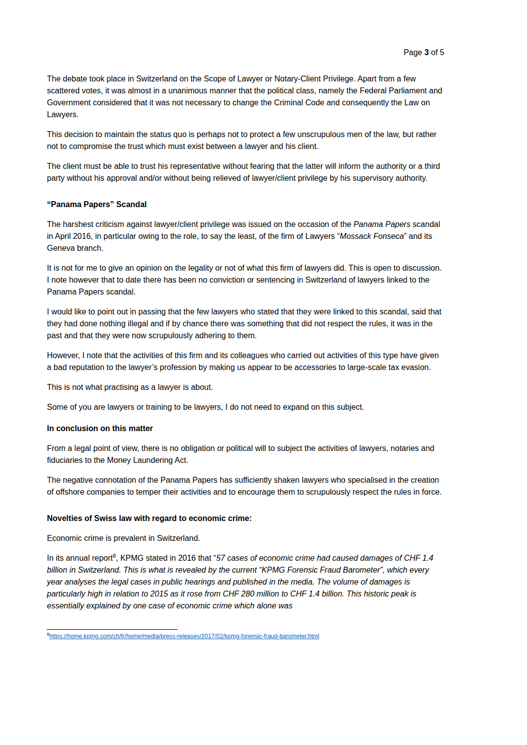Page 3 of 5
The debate took place in Switzerland on the Scope of Lawyer or Notary-Client Privilege. Apart from a few scattered votes, it was almost in a unanimous manner that the political class, namely the Federal Parliament and Government considered that it was not necessary to change the Criminal Code and consequently the Law on Lawyers.
This decision to maintain the status quo is perhaps not to protect a few unscrupulous men of the law, but rather not to compromise the trust which must exist between a lawyer and his client.
The client must be able to trust his representative without fearing that the latter will inform the authority or a third party without his approval and/or without being relieved of lawyer/client privilege by his supervisory authority.
“Panama Papers” Scandal
The harshest criticism against lawyer/client privilege was issued on the occasion of the Panama Papers scandal in April 2016, in particular owing to the role, to say the least, of the firm of Lawyers “Mossack Fonseca” and its Geneva branch.
It is not for me to give an opinion on the legality or not of what this firm of lawyers did. This is open to discussion. I note however that to date there has been no conviction or sentencing in Switzerland of lawyers linked to the Panama Papers scandal.
I would like to point out in passing that the few lawyers who stated that they were linked to this scandal, said that they had done nothing illegal and if by chance there was something that did not respect the rules, it was in the past and that they were now scrupulously adhering to them.
However, I note that the activities of this firm and its colleagues who carried out activities of this type have given a bad reputation to the lawyer’s profession by making us appear to be accessories to large-scale tax evasion.
This is not what practising as a lawyer is about.
Some of you are lawyers or training to be lawyers, I do not need to expand on this subject.
In conclusion on this matter
From a legal point of view, there is no obligation or political will to subject the activities of lawyers, notaries and fiduciaries to the Money Laundering Act.
The negative connotation of the Panama Papers has sufficiently shaken lawyers who specialised in the creation of offshore companies to temper their activities and to encourage them to scrupulously respect the rules in force.
Novelties of Swiss law with regard to economic crime:
Economic crime is prevalent in Switzerland.
In its annual report8, KPMG stated in 2016 that “57 cases of economic crime had caused damages of CHF 1.4 billion in Switzerland. This is what is revealed by the current “KPMG Forensic Fraud Barometer”, which every year analyses the legal cases in public hearings and published in the media. The volume of damages is particularly high in relation to 2015 as it rose from CHF 280 million to CHF 1.4 billion. This historic peak is essentially explained by one case of economic crime which alone was
8https://home.kpmg.com/ch/fr/home/media/press-releases/2017/02/kpmg-forensic-fraud-barometer.html